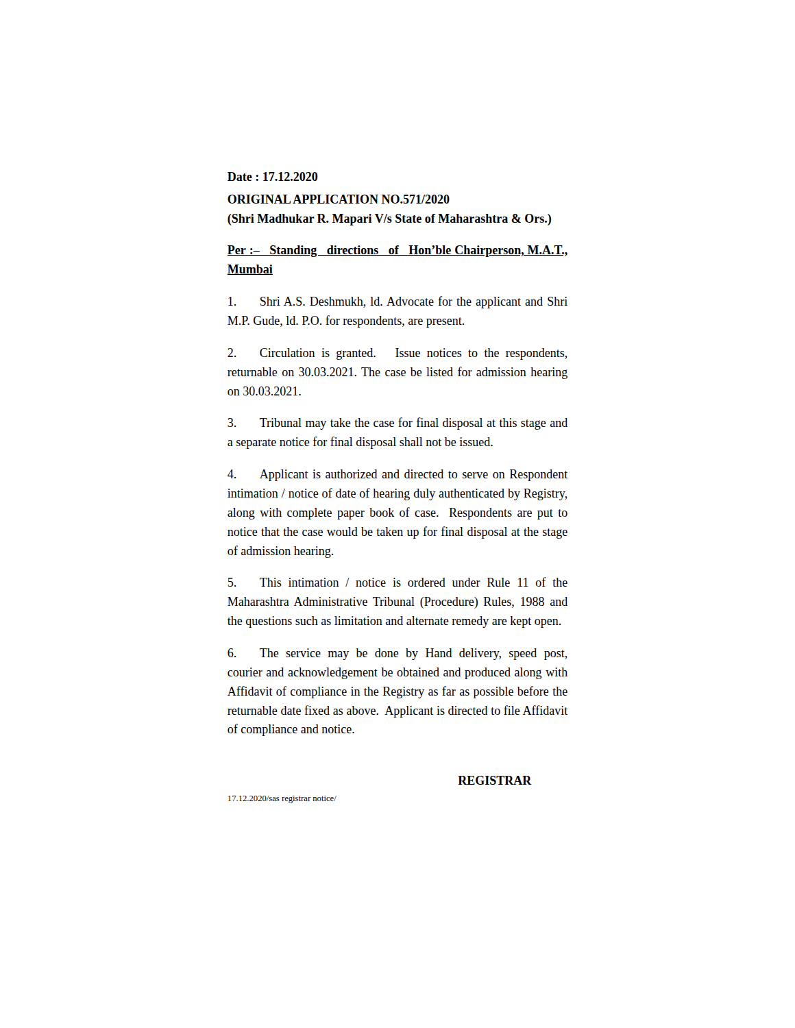Date : 17.12.2020
ORIGINAL APPLICATION NO.571/2020 (Shri Madhukar R. Mapari V/s State of Maharashtra & Ors.)
Per :– Standing directions of Hon’ble Chairperson, M.A.T., Mumbai
1. Shri A.S. Deshmukh, ld. Advocate for the applicant and Shri M.P. Gude, ld. P.O. for respondents, are present.
2. Circulation is granted. Issue notices to the respondents, returnable on 30.03.2021. The case be listed for admission hearing on 30.03.2021.
3. Tribunal may take the case for final disposal at this stage and a separate notice for final disposal shall not be issued.
4. Applicant is authorized and directed to serve on Respondent intimation / notice of date of hearing duly authenticated by Registry, along with complete paper book of case. Respondents are put to notice that the case would be taken up for final disposal at the stage of admission hearing.
5. This intimation / notice is ordered under Rule 11 of the Maharashtra Administrative Tribunal (Procedure) Rules, 1988 and the questions such as limitation and alternate remedy are kept open.
6. The service may be done by Hand delivery, speed post, courier and acknowledgement be obtained and produced along with Affidavit of compliance in the Registry as far as possible before the returnable date fixed as above. Applicant is directed to file Affidavit of compliance and notice.
REGISTRAR
17.12.2020/sas registrar notice/